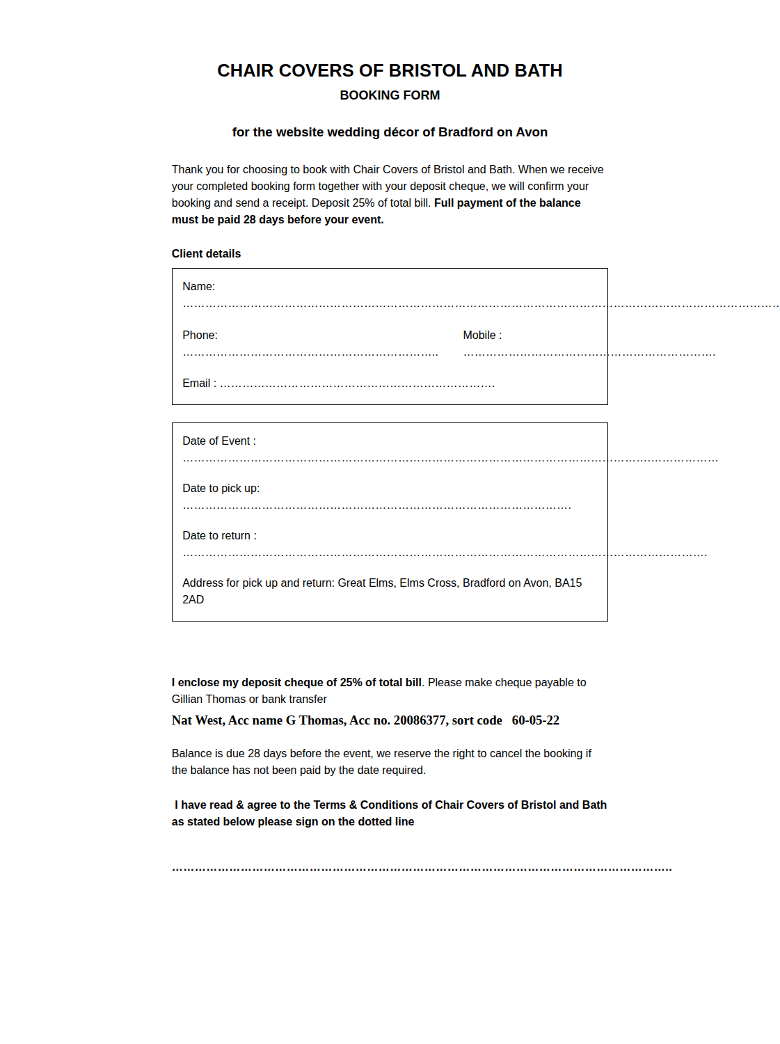CHAIR COVERS OF BRISTOL AND BATH
BOOKING FORM
for the website wedding décor of Bradford on Avon
Thank you for choosing to book with Chair Covers of Bristol and Bath. When we receive your completed booking form together with your deposit cheque, we will confirm your booking and send a receipt. Deposit 25% of total bill. Full payment of the balance must be paid 28 days before your event.
Client details
Name: …………………………………………………………………………………………………………………………………………….
Phone: ………………………………………………………….. Mobile : ………………………………………………………….
Email : ……………………………………………………………….
Date of Event : …………………………………………………………………………………………………………….………………
Date to pick up: ………………………………………………………………………………………….
Date to return : ………………………………………………………………………………………………………………………….
Address for pick up and return: Great Elms, Elms Cross, Bradford on Avon, BA15 2AD
I enclose my deposit cheque of 25% of total bill. Please make cheque payable to Gillian Thomas or bank transfer
Nat West, Acc name G Thomas, Acc no. 20086377, sort code 60-05-22
Balance is due 28 days before the event, we reserve the right to cancel the booking if the balance has not been paid by the date required.
I have read & agree to the Terms & Conditions of Chair Covers of Bristol and Bath as stated below please sign on the dotted line
…………………………………………………………………………………………………………………..